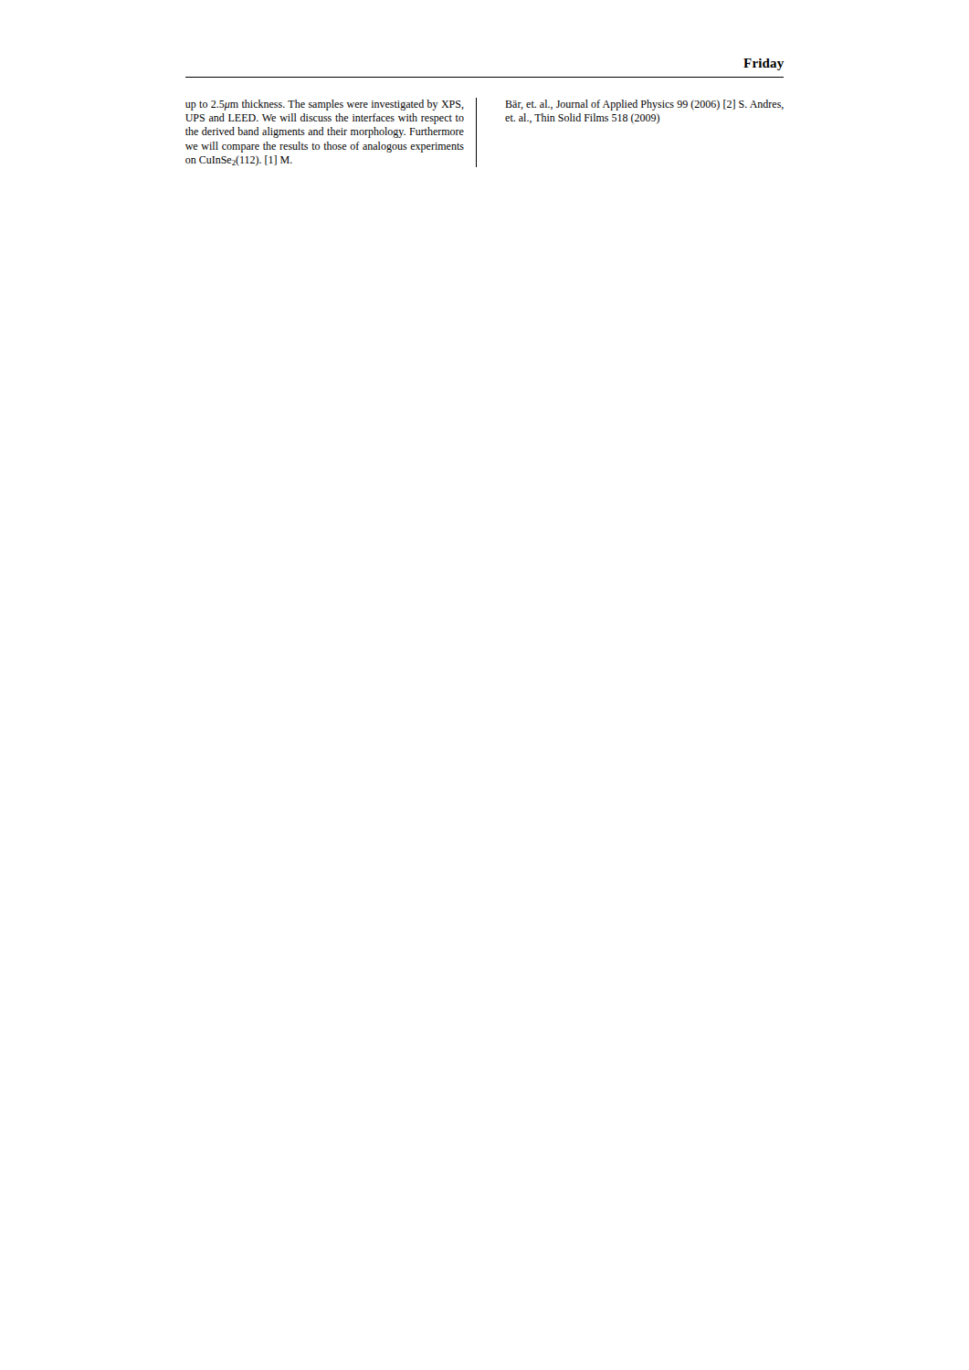Friday
up to 2.5μm thickness. The samples were investigated by XPS, UPS and LEED. We will discuss the interfaces with respect to the derived band aligments and their morphology. Furthermore we will compare the results to those of analogous experiments on CuInSe2(112). [1] M.
Bär, et. al., Journal of Applied Physics 99 (2006) [2] S. Andres, et. al., Thin Solid Films 518 (2009)